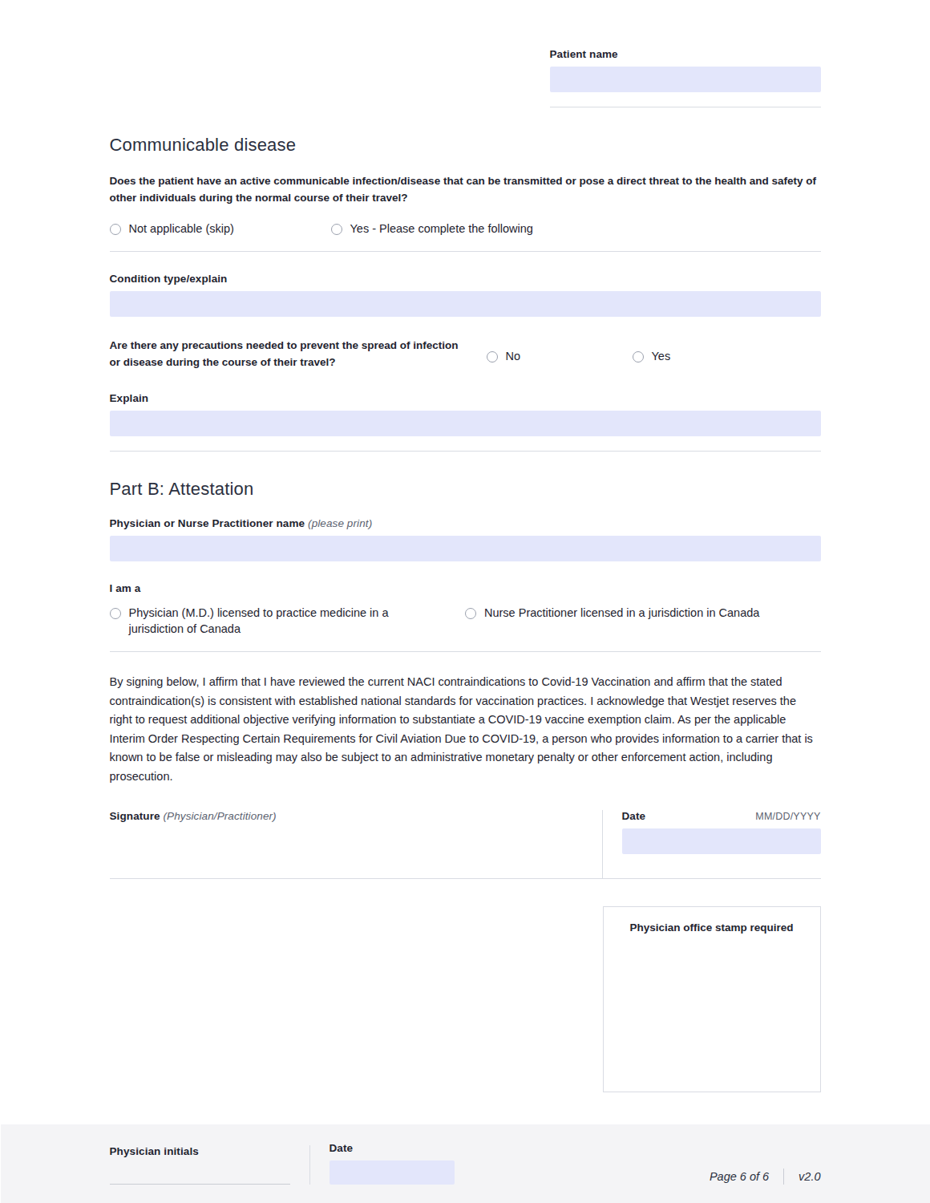Patient name
Communicable disease
Does the patient have an active communicable infection/disease that can be transmitted or pose a direct threat to the health and safety of other individuals during the normal course of their travel?
Not applicable (skip) Yes - Please complete the following
Condition type/explain
Are there any precautions needed to prevent the spread of infection or disease during the course of their travel?
No Yes
Explain
Part B: Attestation
Physician or Nurse Practitioner name (please print)
I am a
Physician (M.D.) licensed to practice medicine in a jurisdiction of Canada Nurse Practitioner licensed in a jurisdiction in Canada
By signing below, I affirm that I have reviewed the current NACI contraindications to Covid-19 Vaccination and affirm that the stated contraindication(s) is consistent with established national standards for vaccination practices. I acknowledge that Westjet reserves the right to request additional objective verifying information to substantiate a COVID-19 vaccine exemption claim. As per the applicable Interim Order Respecting Certain Requirements for Civil Aviation Due to COVID-19, a person who provides information to a carrier that is known to be false or misleading may also be subject to an administrative monetary penalty or other enforcement action, including prosecution.
Signature (Physician/Practitioner)
Date MM/DD/YYYY
Physician office stamp required
Physician initials
Date
Page 6 of 6 v2.0